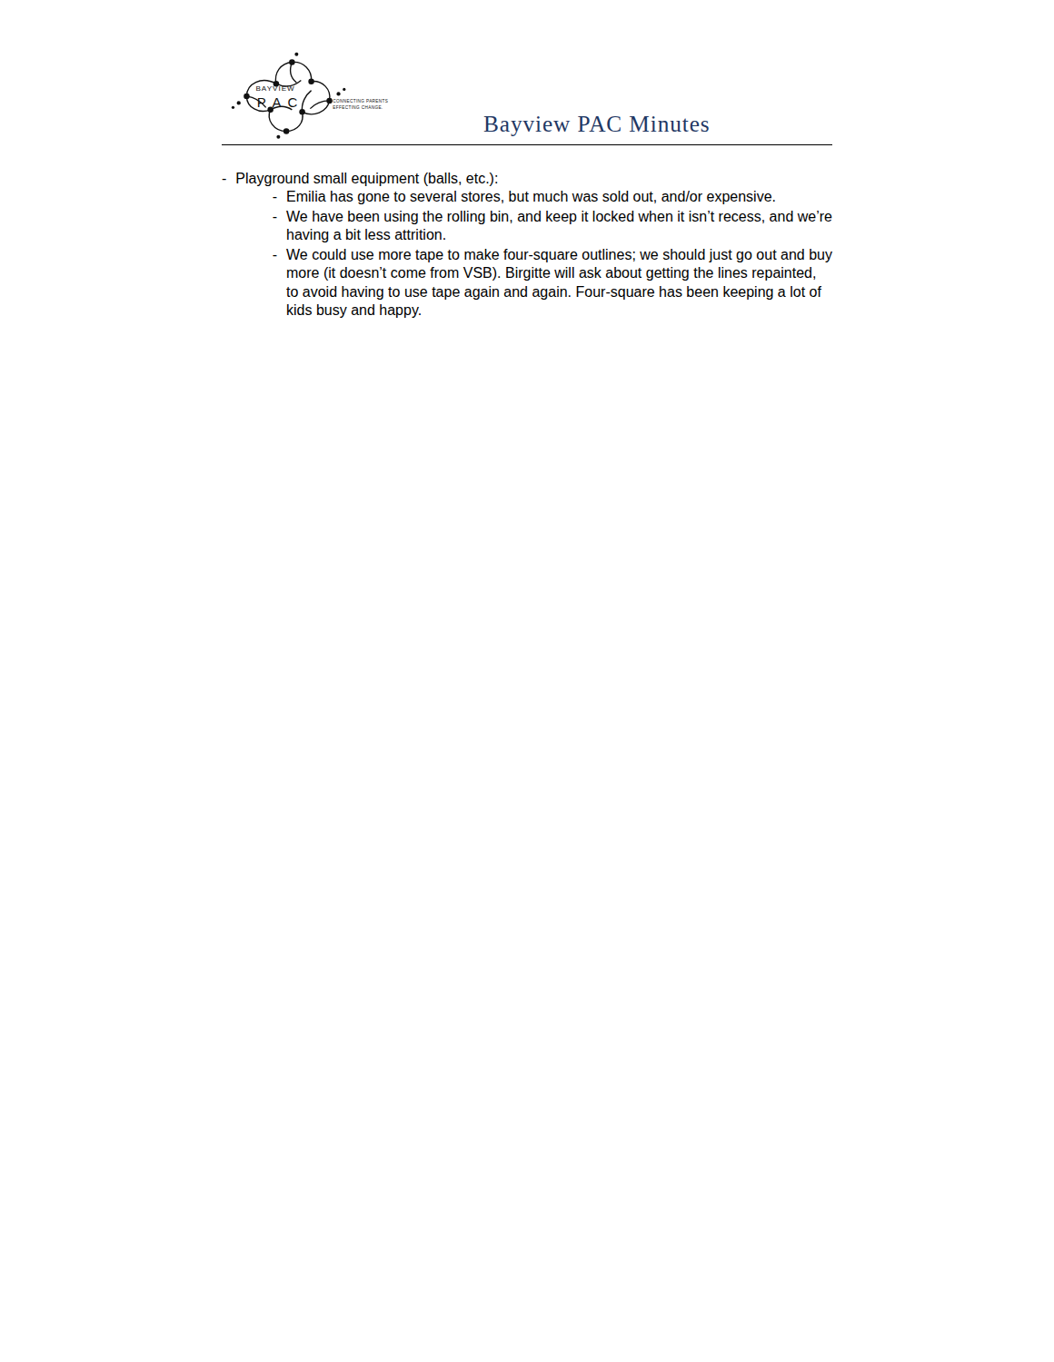BAYVIEW P A C CONNECTING PARENTS EFFECTING CHANGE.
Bayview PAC Minutes
Playground small equipment (balls, etc.):
Emilia has gone to several stores, but much was sold out, and/or expensive.
We have been using the rolling bin, and keep it locked when it isn’t recess, and we’re having a bit less attrition.
We could use more tape to make four-square outlines; we should just go out and buy more (it doesn’t come from VSB). Birgitte will ask about getting the lines repainted, to avoid having to use tape again and again. Four-square has been keeping a lot of kids busy and happy.